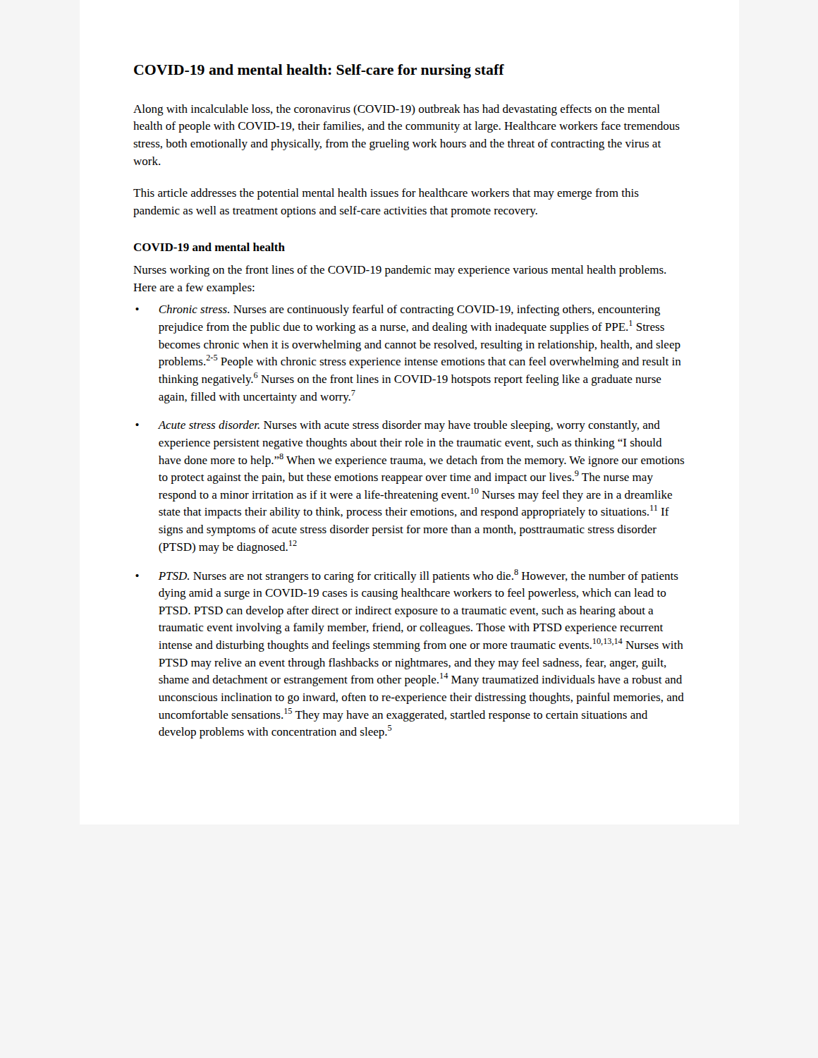COVID-19 and mental health: Self-care for nursing staff
Along with incalculable loss, the coronavirus (COVID-19) outbreak has had devastating effects on the mental health of people with COVID-19, their families, and the community at large. Healthcare workers face tremendous stress, both emotionally and physically, from the grueling work hours and the threat of contracting the virus at work.
This article addresses the potential mental health issues for healthcare workers that may emerge from this pandemic as well as treatment options and self-care activities that promote recovery.
COVID-19 and mental health
Nurses working on the front lines of the COVID-19 pandemic may experience various mental health problems. Here are a few examples:
Chronic stress. Nurses are continuously fearful of contracting COVID-19, infecting others, encountering prejudice from the public due to working as a nurse, and dealing with inadequate supplies of PPE.1 Stress becomes chronic when it is overwhelming and cannot be resolved, resulting in relationship, health, and sleep problems.2-5 People with chronic stress experience intense emotions that can feel overwhelming and result in thinking negatively.6 Nurses on the front lines in COVID-19 hotspots report feeling like a graduate nurse again, filled with uncertainty and worry.7
Acute stress disorder. Nurses with acute stress disorder may have trouble sleeping, worry constantly, and experience persistent negative thoughts about their role in the traumatic event, such as thinking “I should have done more to help.”8 When we experience trauma, we detach from the memory. We ignore our emotions to protect against the pain, but these emotions reappear over time and impact our lives.9 The nurse may respond to a minor irritation as if it were a life-threatening event.10 Nurses may feel they are in a dreamlike state that impacts their ability to think, process their emotions, and respond appropriately to situations.11 If signs and symptoms of acute stress disorder persist for more than a month, posttraumatic stress disorder (PTSD) may be diagnosed.12
PTSD. Nurses are not strangers to caring for critically ill patients who die.8 However, the number of patients dying amid a surge in COVID-19 cases is causing healthcare workers to feel powerless, which can lead to PTSD. PTSD can develop after direct or indirect exposure to a traumatic event, such as hearing about a traumatic event involving a family member, friend, or colleagues. Those with PTSD experience recurrent intense and disturbing thoughts and feelings stemming from one or more traumatic events.10,13,14 Nurses with PTSD may relive an event through flashbacks or nightmares, and they may feel sadness, fear, anger, guilt, shame and detachment or estrangement from other people.14 Many traumatized individuals have a robust and unconscious inclination to go inward, often to re-experience their distressing thoughts, painful memories, and uncomfortable sensations.15 They may have an exaggerated, startled response to certain situations and develop problems with concentration and sleep.5